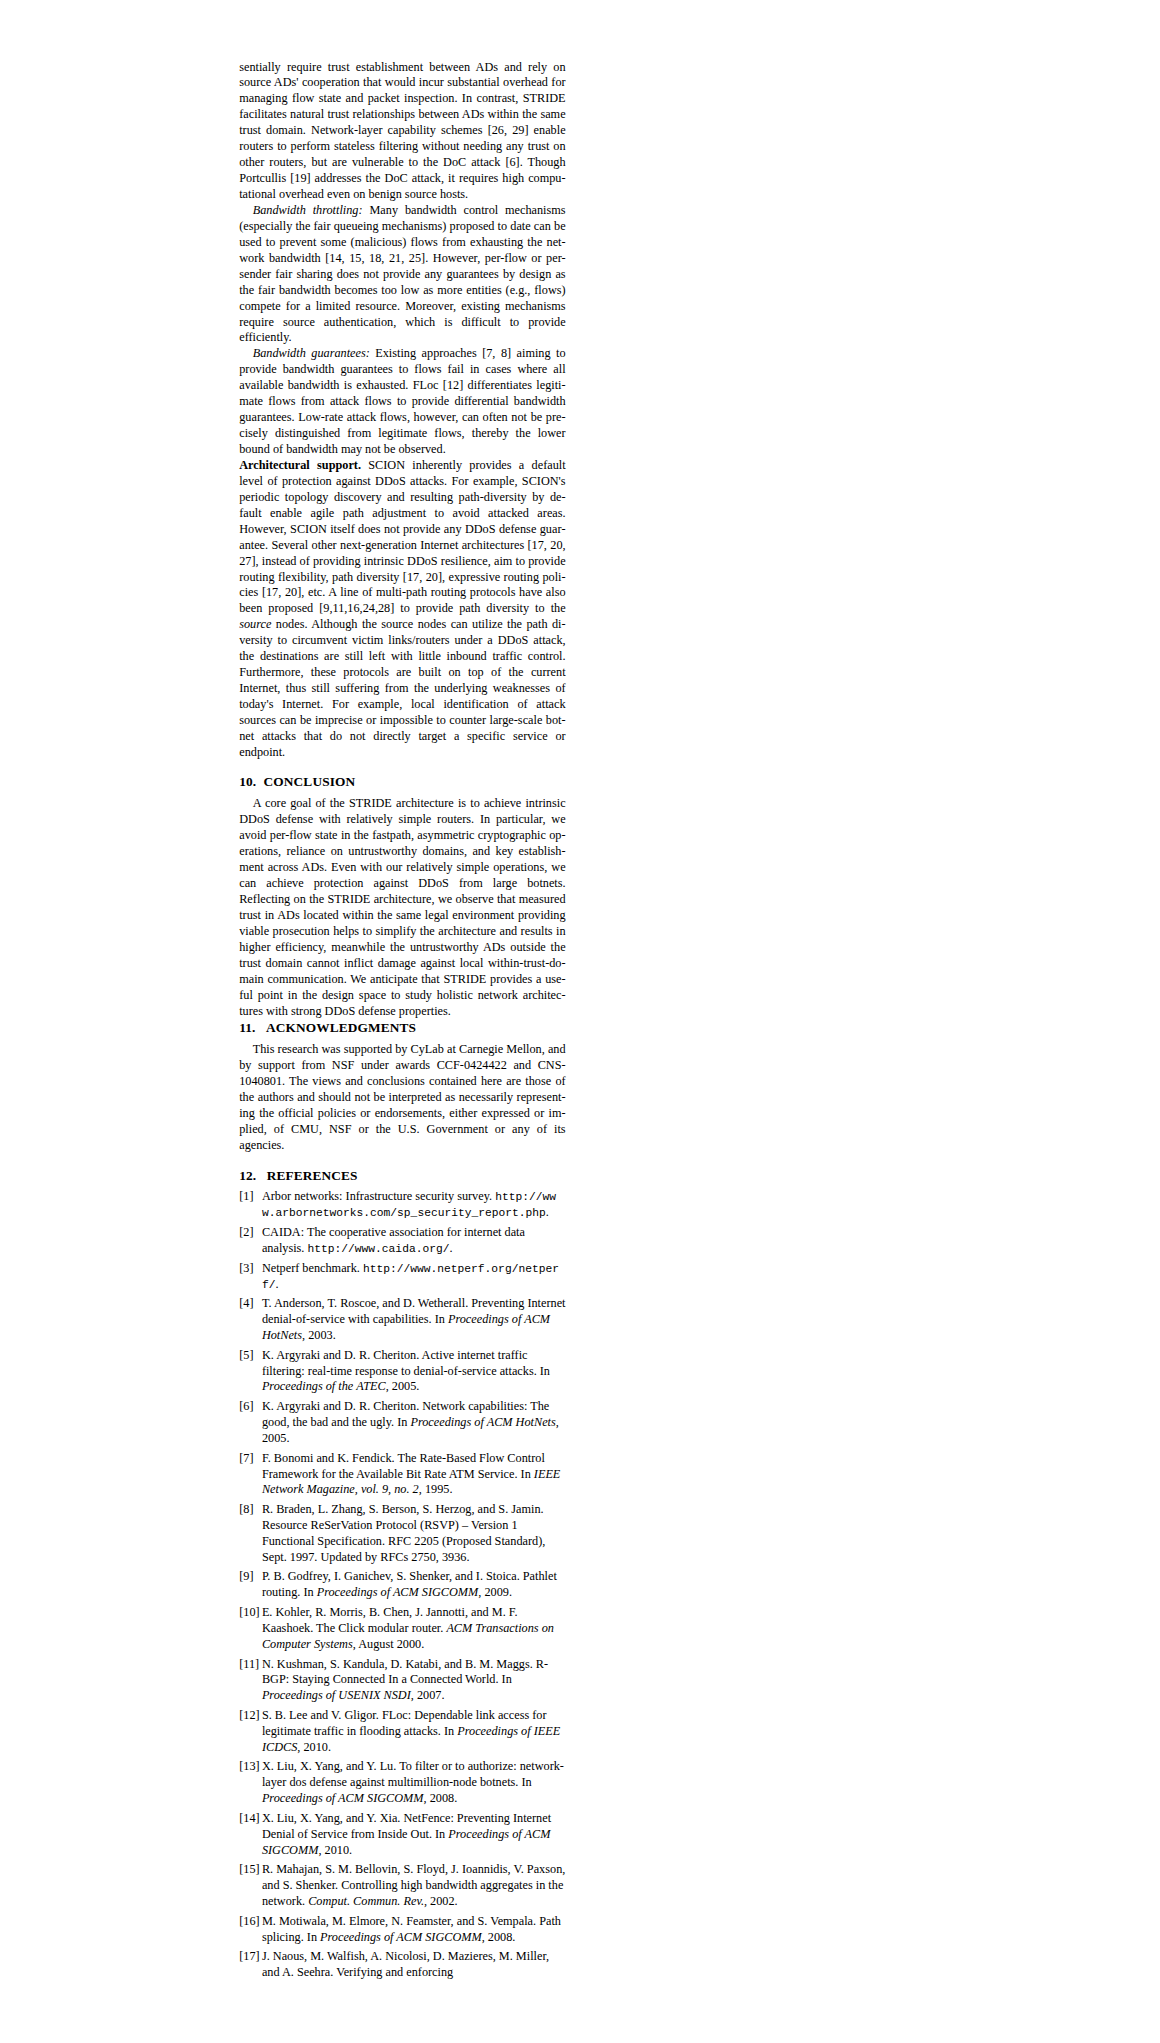sentially require trust establishment between ADs and rely on source ADs' cooperation that would incur substantial overhead for managing flow state and packet inspection. In contrast, STRIDE facilitates natural trust relationships between ADs within the same trust domain. Network-layer capability schemes [26, 29] enable routers to perform stateless filtering without needing any trust on other routers, but are vulnerable to the DoC attack [6]. Though Portcullis [19] addresses the DoC attack, it requires high computational overhead even on benign source hosts.
Bandwidth throttling: Many bandwidth control mechanisms (especially the fair queueing mechanisms) proposed to date can be used to prevent some (malicious) flows from exhausting the network bandwidth [14, 15, 18, 21, 25]. However, per-flow or per-sender fair sharing does not provide any guarantees by design as the fair bandwidth becomes too low as more entities (e.g., flows) compete for a limited resource. Moreover, existing mechanisms require source authentication, which is difficult to provide efficiently.
Bandwidth guarantees: Existing approaches [7, 8] aiming to provide bandwidth guarantees to flows fail in cases where all available bandwidth is exhausted. FLoc [12] differentiates legitimate flows from attack flows to provide differential bandwidth guarantees. Low-rate attack flows, however, can often not be precisely distinguished from legitimate flows, thereby the lower bound of bandwidth may not be observed.
Architectural support. SCION inherently provides a default level of protection against DDoS attacks. For example, SCION's periodic topology discovery and resulting path-diversity by default enable agile path adjustment to avoid attacked areas. However, SCION itself does not provide any DDoS defense guarantee. Several other next-generation Internet architectures [17, 20, 27], instead of providing intrinsic DDoS resilience, aim to provide routing flexibility, path diversity [17, 20], expressive routing policies [17, 20], etc. A line of multi-path routing protocols have also been proposed [9,11,16,24,28] to provide path diversity to the source nodes. Although the source nodes can utilize the path diversity to circumvent victim links/routers under a DDoS attack, the destinations are still left with little inbound traffic control. Furthermore, these protocols are built on top of the current Internet, thus still suffering from the underlying weaknesses of today's Internet. For example, local identification of attack sources can be imprecise or impossible to counter large-scale botnet attacks that do not directly target a specific service or endpoint.
10. CONCLUSION
A core goal of the STRIDE architecture is to achieve intrinsic DDoS defense with relatively simple routers. In particular, we avoid per-flow state in the fastpath, asymmetric cryptographic operations, reliance on untrustworthy domains, and key establishment across ADs. Even with our relatively simple operations, we can achieve protection against DDoS from large botnets. Reflecting on the STRIDE architecture, we observe that measured trust in ADs located within the same legal environment providing viable prosecution helps to simplify the architecture and results in higher efficiency, meanwhile the untrustworthy ADs outside the trust domain cannot inflict damage against local within-trust-domain communication. We anticipate that STRIDE provides a useful point in the design space to study holistic network architectures with strong DDoS defense properties.
11. ACKNOWLEDGMENTS
This research was supported by CyLab at Carnegie Mellon, and by support from NSF under awards CCF-0424422 and CNS-1040801. The views and conclusions contained here are those of the authors and should not be interpreted as necessarily representing the official policies or endorsements, either expressed or implied, of CMU, NSF or the U.S. Government or any of its agencies.
12. REFERENCES
Arbor networks: Infrastructure security survey. http://www.arbornetworks.com/sp_security_report.php.
CAIDA: The cooperative association for internet data analysis. http://www.caida.org/.
Netperf benchmark. http://www.netperf.org/netperf/.
T. Anderson, T. Roscoe, and D. Wetherall. Preventing Internet denial-of-service with capabilities. In Proceedings of ACM HotNets, 2003.
K. Argyraki and D. R. Cheriton. Active internet traffic filtering: real-time response to denial-of-service attacks. In Proceedings of the ATEC, 2005.
K. Argyraki and D. R. Cheriton. Network capabilities: The good, the bad and the ugly. In Proceedings of ACM HotNets, 2005.
F. Bonomi and K. Fendick. The Rate-Based Flow Control Framework for the Available Bit Rate ATM Service. In IEEE Network Magazine, vol. 9, no. 2, 1995.
R. Braden, L. Zhang, S. Berson, S. Herzog, and S. Jamin. Resource ReSerVation Protocol (RSVP) – Version 1 Functional Specification. RFC 2205 (Proposed Standard), Sept. 1997. Updated by RFCs 2750, 3936.
P. B. Godfrey, I. Ganichev, S. Shenker, and I. Stoica. Pathlet routing. In Proceedings of ACM SIGCOMM, 2009.
E. Kohler, R. Morris, B. Chen, J. Jannotti, and M. F. Kaashoek. The Click modular router. ACM Transactions on Computer Systems, August 2000.
N. Kushman, S. Kandula, D. Katabi, and B. M. Maggs. R-BGP: Staying Connected In a Connected World. In Proceedings of USENIX NSDI, 2007.
S. B. Lee and V. Gligor. FLoc: Dependable link access for legitimate traffic in flooding attacks. In Proceedings of IEEE ICDCS, 2010.
X. Liu, X. Yang, and Y. Lu. To filter or to authorize: network-layer dos defense against multimillion-node botnets. In Proceedings of ACM SIGCOMM, 2008.
X. Liu, X. Yang, and Y. Xia. NetFence: Preventing Internet Denial of Service from Inside Out. In Proceedings of ACM SIGCOMM, 2010.
R. Mahajan, S. M. Bellovin, S. Floyd, J. Ioannidis, V. Paxson, and S. Shenker. Controlling high bandwidth aggregates in the network. Comput. Commun. Rev., 2002.
M. Motiwala, M. Elmore, N. Feamster, and S. Vempala. Path splicing. In Proceedings of ACM SIGCOMM, 2008.
J. Naous, M. Walfish, A. Nicolosi, D. Mazieres, M. Miller, and A. Seehra. Verifying and enforcing